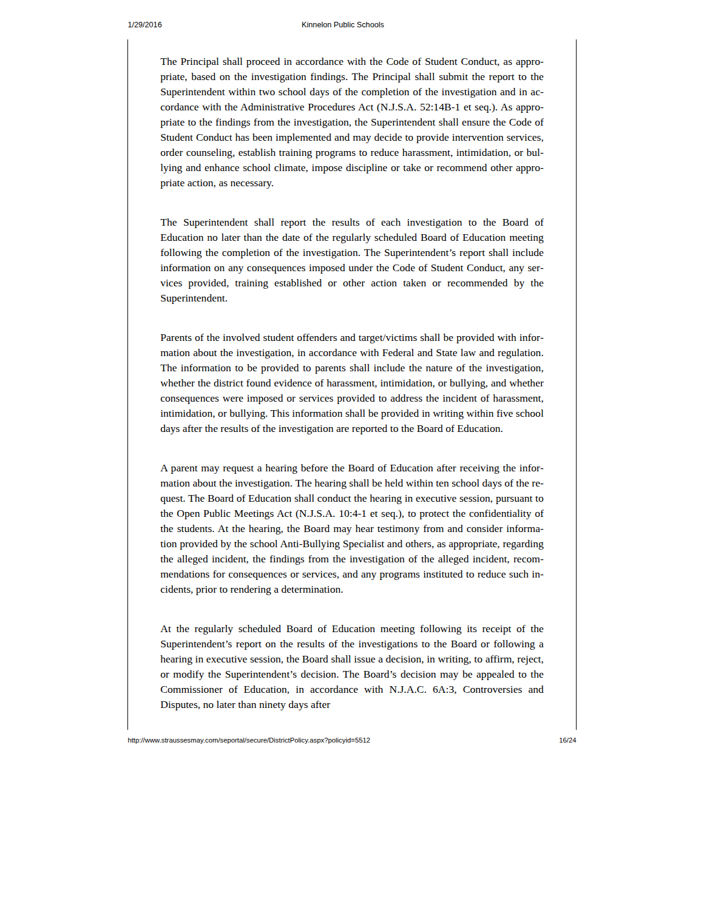1/29/2016
Kinnelon Public Schools
The Principal shall proceed in accordance with the Code of Student Conduct, as appropriate, based on the investigation findings. The Principal shall submit the report to the Superintendent within two school days of the completion of the investigation and in accordance with the Administrative Procedures Act (N.J.S.A. 52:14B-1 et seq.). As appropriate to the findings from the investigation, the Superintendent shall ensure the Code of Student Conduct has been implemented and may decide to provide intervention services, order counseling, establish training programs to reduce harassment, intimidation, or bullying and enhance school climate, impose discipline or take or recommend other appropriate action, as necessary.
The Superintendent shall report the results of each investigation to the Board of Education no later than the date of the regularly scheduled Board of Education meeting following the completion of the investigation. The Superintendent’s report shall include information on any consequences imposed under the Code of Student Conduct, any services provided, training established or other action taken or recommended by the Superintendent.
Parents of the involved student offenders and target/victims shall be provided with information about the investigation, in accordance with Federal and State law and regulation. The information to be provided to parents shall include the nature of the investigation, whether the district found evidence of harassment, intimidation, or bullying, and whether consequences were imposed or services provided to address the incident of harassment, intimidation, or bullying. This information shall be provided in writing within five school days after the results of the investigation are reported to the Board of Education.
A parent may request a hearing before the Board of Education after receiving the information about the investigation. The hearing shall be held within ten school days of the request. The Board of Education shall conduct the hearing in executive session, pursuant to the Open Public Meetings Act (N.J.S.A. 10:4-1 et seq.), to protect the confidentiality of the students. At the hearing, the Board may hear testimony from and consider information provided by the school Anti-Bullying Specialist and others, as appropriate, regarding the alleged incident, the findings from the investigation of the alleged incident, recommendations for consequences or services, and any programs instituted to reduce such incidents, prior to rendering a determination.
At the regularly scheduled Board of Education meeting following its receipt of the Superintendent’s report on the results of the investigations to the Board or following a hearing in executive session, the Board shall issue a decision, in writing, to affirm, reject, or modify the Superintendent’s decision. The Board’s decision may be appealed to the Commissioner of Education, in accordance with N.J.A.C. 6A:3, Controversies and Disputes, no later than ninety days after
http://www.straussesmay.com/seportal/secure/DistrictPolicy.aspx?policyid=5512
16/24